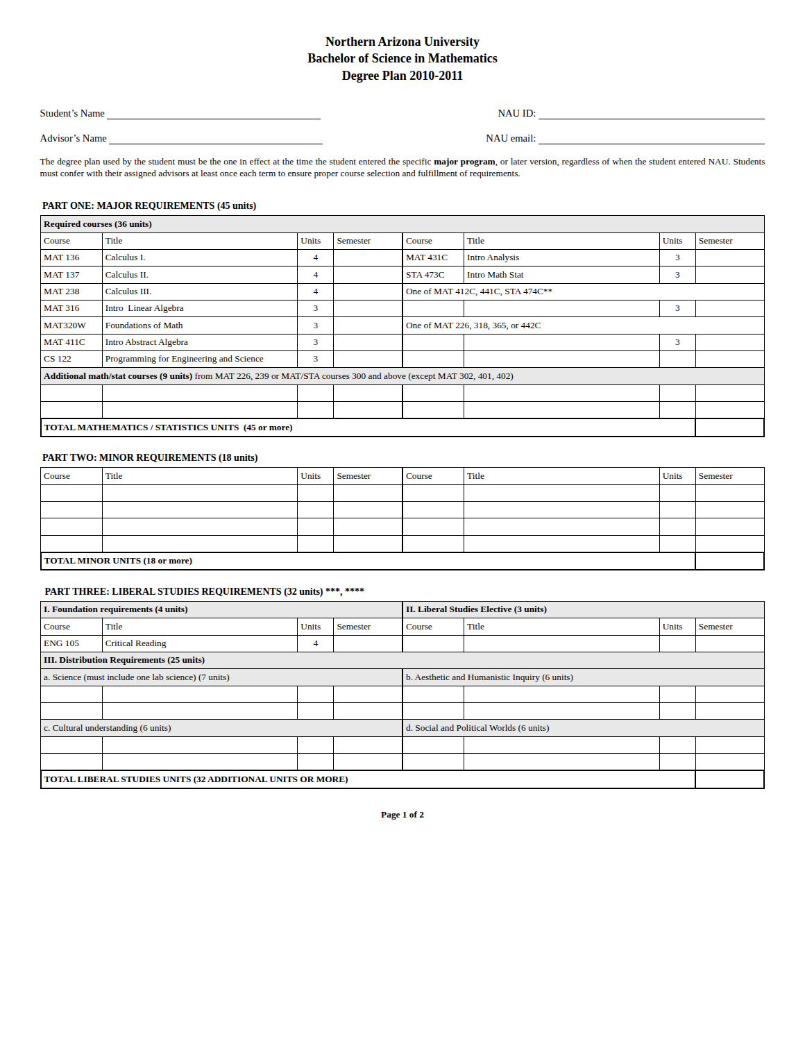Northern Arizona University
Bachelor of Science in Mathematics
Degree Plan 2010-2011
Student’s Name NAU ID:
Advisor’s Name NAU email:
The degree plan used by the student must be the one in effect at the time the student entered the specific major program, or later version, regardless of when the student entered NAU. Students must confer with their assigned advisors at least once each term to ensure proper course selection and fulfillment of requirements.
PART ONE: MAJOR REQUIREMENTS (45 units)
| Required courses (36 units) |
| Course | Title | Units | Semester | Course | Title | Units | Semester |
| MAT 136 | Calculus I. | 4 | | MAT 431C | Intro Analysis | 3 | |
| MAT 137 | Calculus II. | 4 | | STA 473C | Intro Math Stat | 3 | |
| MAT 238 | Calculus III. | 4 | | One of MAT 412C, 441C, STA 474C** |
| MAT 316 | Intro Linear Algebra | 3 | | | | 3 | |
| MAT320W | Foundations of Math | 3 | | One of MAT 226, 318, 365, or 442C |
| MAT 411C | Intro Abstract Algebra | 3 | | | | 3 | |
| CS 122 | Programming for Engineering and Science | 3 | | | | | |
| Additional math/stat courses (9 units) from MAT 226, 239 or MAT/STA courses 300 and above (except MAT 302, 401, 402) |
| TOTAL MATHEMATICS / STATISTICS UNITS (45 or more) | |
PART TWO: MINOR REQUIREMENTS (18 units)
| Course | Title | Units | Semester | Course | Title | Units | Semester |
| TOTAL MINOR UNITS (18 or more) | |
PART THREE: LIBERAL STUDIES REQUIREMENTS (32 units) ***, ****
| I. Foundation requirements (4 units) | II. Liberal Studies Elective (3 units) |
| Course | Title | Units | Semester | Course | Title | Units | Semester |
| ENG 105 | Critical Reading | 4 | | | | | |
| III. Distribution Requirements (25 units) |
| a. Science (must include one lab science) (7 units) | b. Aesthetic and Humanistic Inquiry (6 units) |
| c. Cultural understanding (6 units) | d. Social and Political Worlds (6 units) |
| TOTAL LIBERAL STUDIES UNITS (32 ADDITIONAL UNITS OR MORE) | |
Page 1 of 2